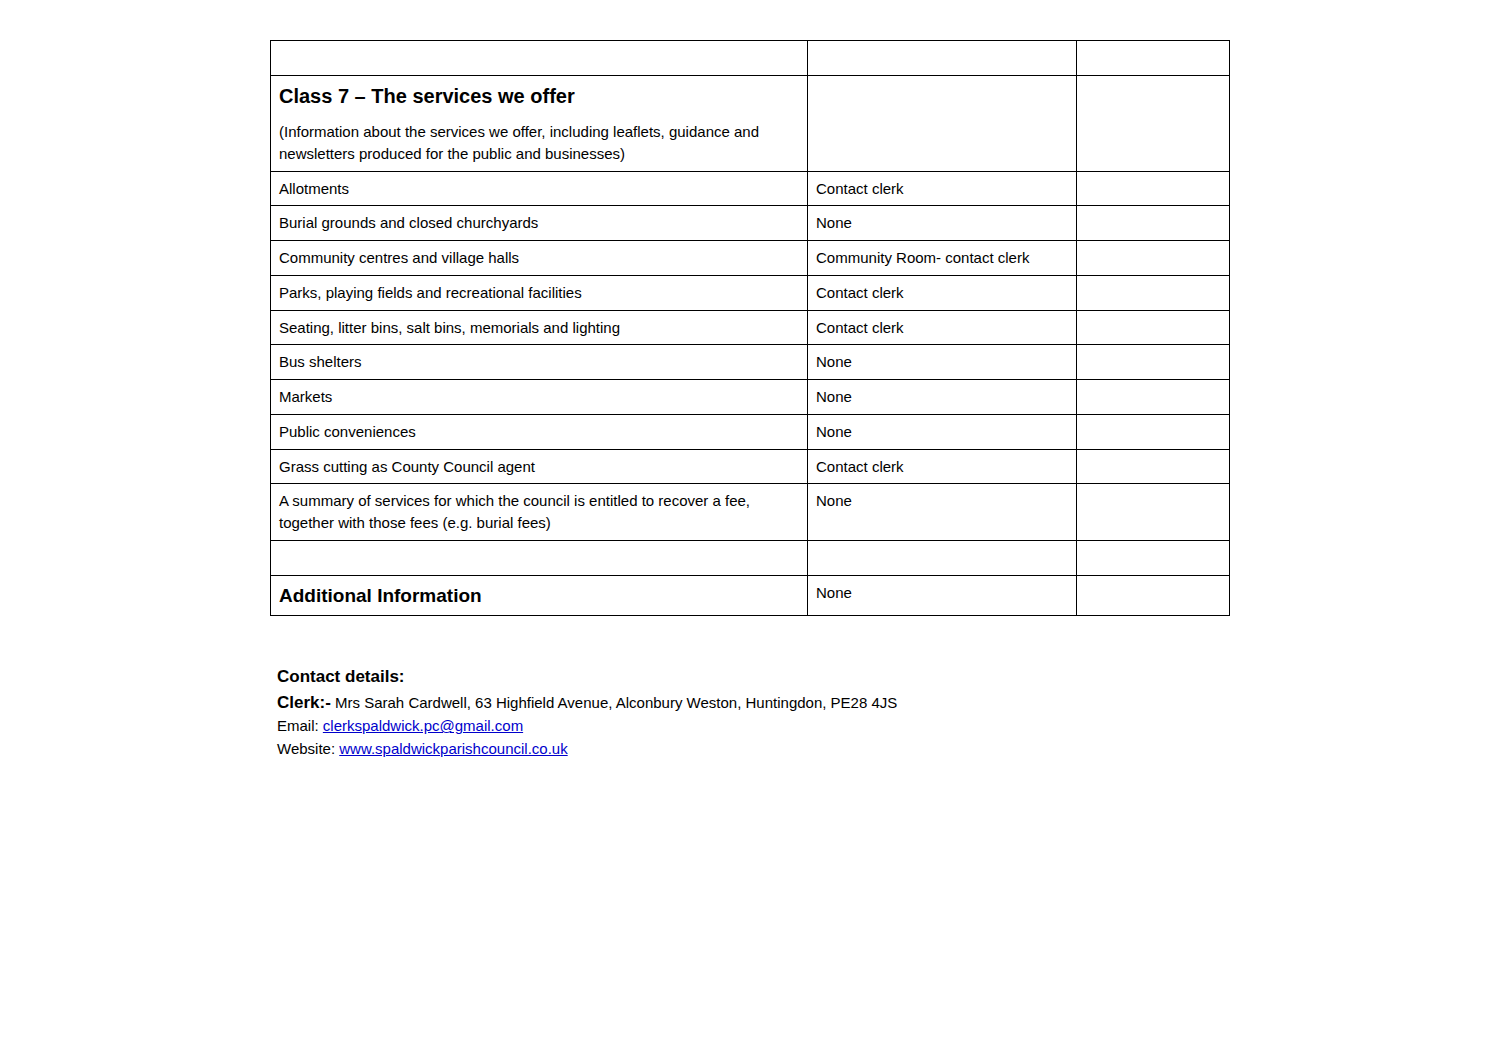| Class 7 – The services we offer (Information about the services we offer, including leaflets, guidance and newsletters produced for the public and businesses) | | |
| Allotments | Contact clerk | |
| Burial grounds and closed churchyards | None | |
| Community centres and village halls | Community Room- contact clerk | |
| Parks, playing fields and recreational facilities | Contact clerk | |
| Seating, litter bins, salt bins, memorials and lighting | Contact clerk | |
| Bus shelters | None | |
| Markets | None | |
| Public conveniences | None | |
| Grass cutting as County Council agent | Contact clerk | |
| A summary of services for which the council is entitled to recover a fee, together with those fees (e.g. burial fees) | None | |
| Additional Information | None | |
Contact details:
Clerk:- Mrs Sarah Cardwell, 63 Highfield Avenue, Alconbury Weston, Huntingdon, PE28 4JS
Email: clerkspaldwick.pc@gmail.com
Website: www.spaldwickparishcouncil.co.uk